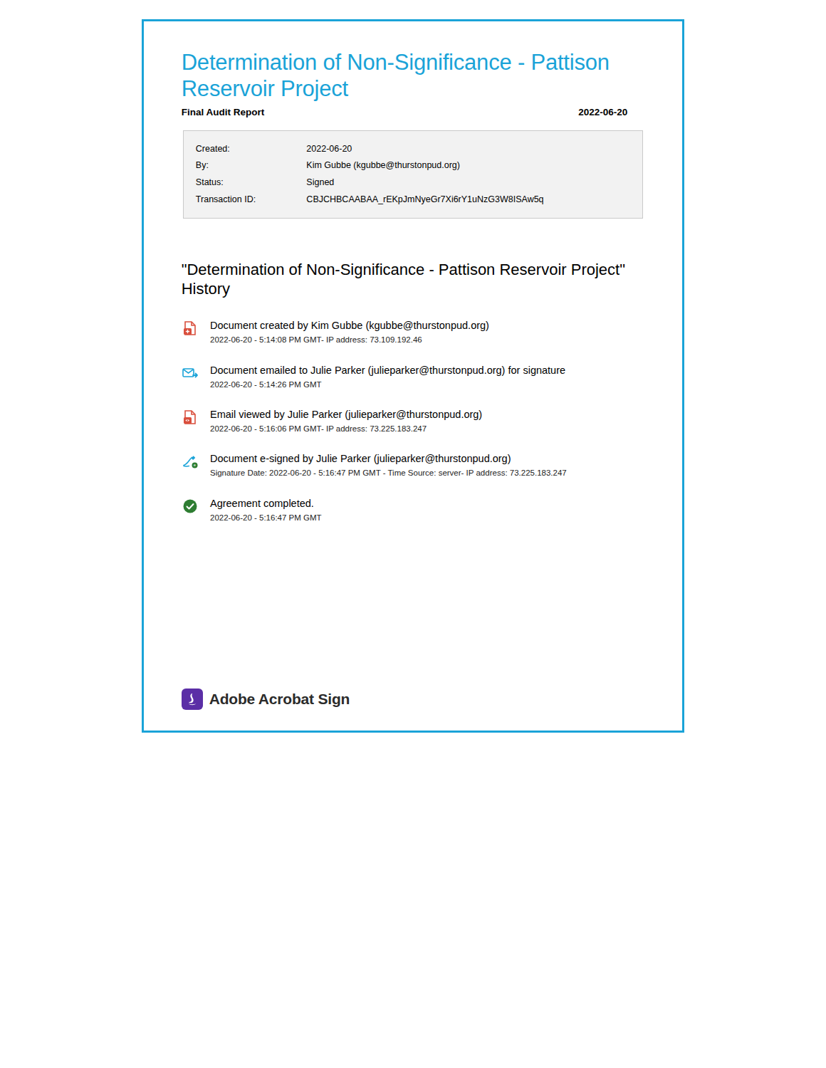Determination of Non-Significance - Pattison
Reservoir Project
Final Audit Report 2022-06-20
| Created: | 2022-06-20 |
| By: | Kim Gubbe (kgubbe@thurstonpud.org) |
| Status: | Signed |
| Transaction ID: | CBJCHBCAABAA_rEKpJmNyeGr7Xi6rY1uNzG3W8ISAw5q |
"Determination of Non-Significance - Pattison Reservoir Project"
History
Document created by Kim Gubbe (kgubbe@thurstonpud.org)
2022-06-20 - 5:14:08 PM GMT- IP address: 73.109.192.46
Document emailed to Julie Parker (julieparker@thurstonpud.org) for signature
2022-06-20 - 5:14:26 PM GMT
Email viewed by Julie Parker (julieparker@thurstonpud.org)
2022-06-20 - 5:16:06 PM GMT- IP address: 73.225.183.247
e
Document e-signed by Julie Parker (julieparker@thurstonpud.org)
Signature Date: 2022-06-20 - 5:16:47 PM GMT - Time Source: server- IP address: 73.225.183.247
Agreement completed.
2022-06-20 - 5:16:47 PM GMT
Adobe Acrobat Sign